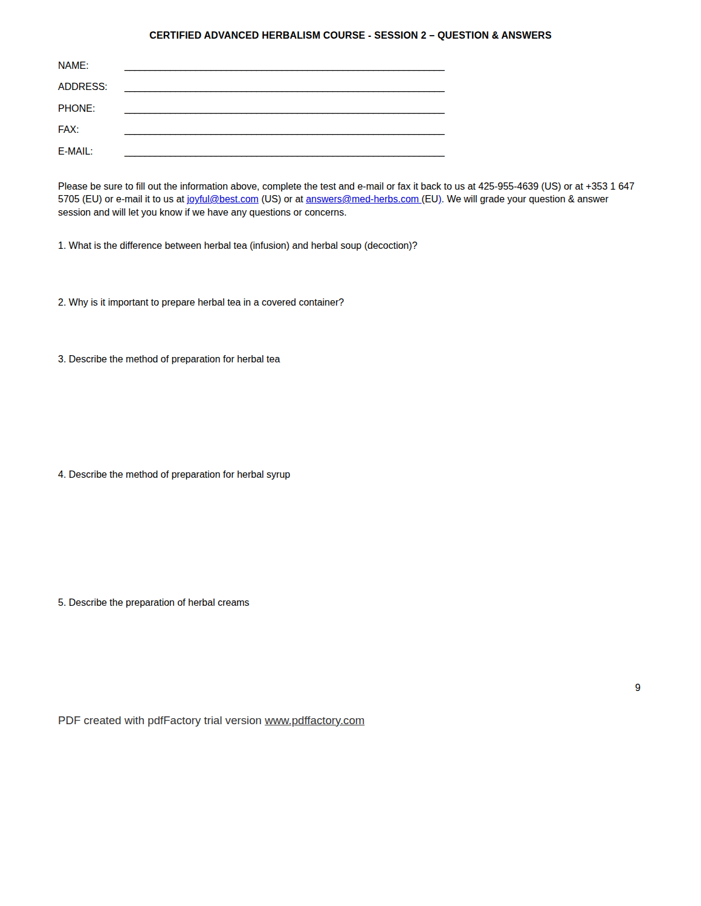CERTIFIED ADVANCED HERBALISM COURSE - SESSION 2 – QUESTION & ANSWERS
| NAME: | _______________________________________________________________ |
| ADDRESS: | _______________________________________________________________ |
| PHONE: | _______________________________________________________________ |
| FAX: | _______________________________________________________________ |
| E-MAIL: | _______________________________________________________________ |
Please be sure to fill out the information above, complete the test and e-mail or fax it back to us at 425-955-4639 (US) or at +353 1 647 5705 (EU) or e-mail it to us at joyful@best.com (US) or at answers@med-herbs.com (EU). We will grade your question & answer session and will let you know if we have any questions or concerns.
1. What is the difference between herbal tea (infusion) and herbal soup (decoction)?
2. Why is it important to prepare herbal tea in a covered container?
3. Describe the method of preparation for herbal tea
4. Describe the method of preparation for herbal syrup
5. Describe the preparation of herbal creams
9
PDF created with pdfFactory trial version www.pdffactory.com